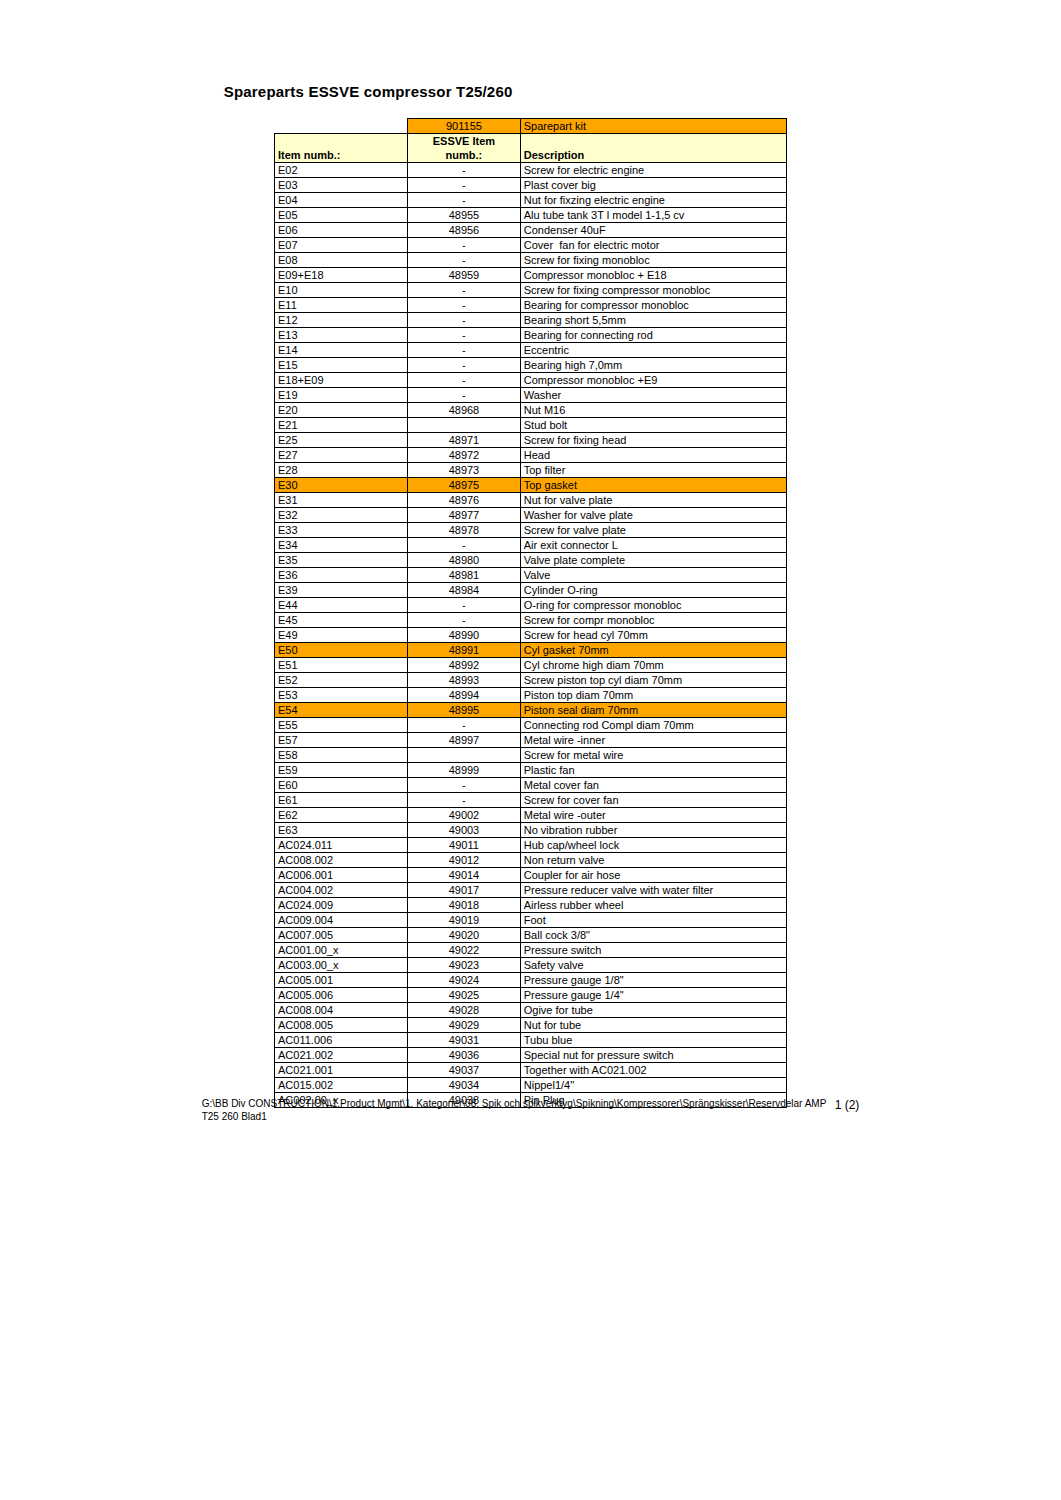Spareparts ESSVE compressor T25/260
| | 901155 | Sparepart kit |
| Item numb.: | ESSVE Item numb.: | Description |
| E02 | - | Screw for electric engine |
| E03 | - | Plast cover big |
| E04 | - | Nut for fixzing electric engine |
| E05 | 48955 | Alu tube tank 3T l model 1-1,5 cv |
| E06 | 48956 | Condenser 40uF |
| E07 | - | Cover fan for electric motor |
| E08 | - | Screw for fixing monobloc |
| E09+E18 | 48959 | Compressor monobloc + E18 |
| E10 | - | Screw for fixing compressor monobloc |
| E11 | - | Bearing for compressor monobloc |
| E12 | - | Bearing short 5,5mm |
| E13 | - | Bearing for connecting rod |
| E14 | - | Eccentric |
| E15 | - | Bearing high 7,0mm |
| E18+E09 | - | Compressor monobloc +E9 |
| E19 | - | Washer |
| E20 | 48968 | Nut M16 |
| E21 | | Stud bolt |
| E25 | 48971 | Screw for fixing head |
| E27 | 48972 | Head |
| E28 | 48973 | Top filter |
| E30 | 48975 | Top gasket |
| E31 | 48976 | Nut for valve plate |
| E32 | 48977 | Washer for valve plate |
| E33 | 48978 | Screw for valve plate |
| E34 | - | Air exit connector L |
| E35 | 48980 | Valve plate complete |
| E36 | 48981 | Valve |
| E39 | 48984 | Cylinder O-ring |
| E44 | - | O-ring for compressor monobloc |
| E45 | - | Screw for compr monobloc |
| E49 | 48990 | Screw for head cyl 70mm |
| E50 | 48991 | Cyl gasket 70mm |
| E51 | 48992 | Cyl chrome high diam 70mm |
| E52 | 48993 | Screw piston top cyl diam 70mm |
| E53 | 48994 | Piston top diam 70mm |
| E54 | 48995 | Piston seal diam 70mm |
| E55 | - | Connecting rod Compl diam 70mm |
| E57 | 48997 | Metal wire -inner |
| E58 | | Screw for metal wire |
| E59 | 48999 | Plastic fan |
| E60 | - | Metal cover fan |
| E61 | - | Screw for cover fan |
| E62 | 49002 | Metal wire -outer |
| E63 | 49003 | No vibration rubber |
| AC024.011 | 49011 | Hub cap/wheel lock |
| AC008.002 | 49012 | Non return valve |
| AC006.001 | 49014 | Coupler for air hose |
| AC004.002 | 49017 | Pressure reducer valve with water filter |
| AC024.009 | 49018 | Airless rubber wheel |
| AC009.004 | 49019 | Foot |
| AC007.005 | 49020 | Ball cock 3/8" |
| AC001.00_x | 49022 | Pressure switch |
| AC003.00_x | 49023 | Safety valve |
| AC005.001 | 49024 | Pressure gauge 1/8" |
| AC005.006 | 49025 | Pressure gauge 1/4" |
| AC008.004 | 49028 | Ogive for tube |
| AC008.005 | 49029 | Nut for tube |
| AC011.006 | 49031 | Tubu blue |
| AC021.002 | 49036 | Special nut for pressure switch |
| AC021.001 | 49037 | Together with AC021.002 |
| AC015.002 | 49034 | Nippel1/4" |
| AC002.00_x | 49038 | Pin Plug |
1 (2) G:\BB Div CONSTRUCTION\1.Product Mgmt\1. Kategorier\08. Spik och spikverktyg\Spikning\Kompressorer\Sprängskisser\Reservdelar AMP T25 260 Blad1